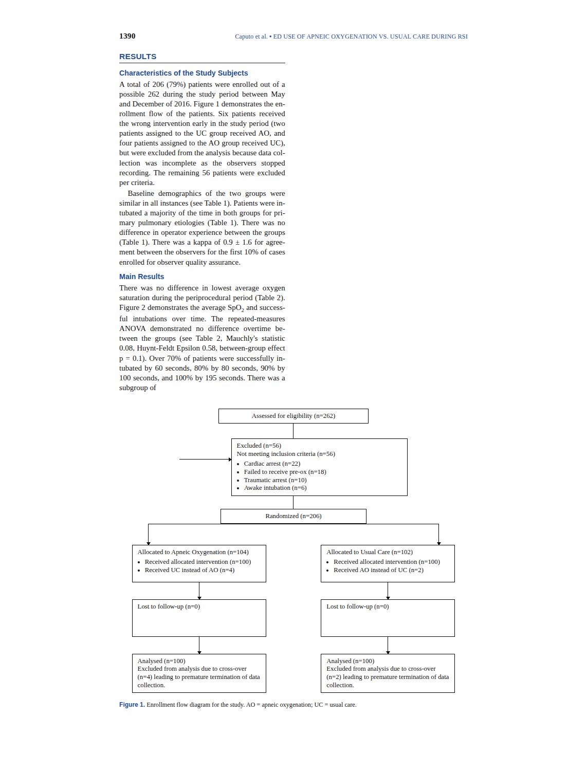1390
Caputo et al. • ED USE OF APNEIC OXYGENATION VS. USUAL CARE DURING RSI
RESULTS
Characteristics of the Study Subjects
A total of 206 (79%) patients were enrolled out of a possible 262 during the study period between May and December of 2016. Figure 1 demonstrates the enrollment flow of the patients. Six patients received the wrong intervention early in the study period (two patients assigned to the UC group received AO, and four patients assigned to the AO group received UC), but were excluded from the analysis because data collection was incomplete as the observers stopped recording. The remaining 56 patients were excluded per criteria.
Baseline demographics of the two groups were similar in all instances (see Table 1). Patients were intubated a majority of the time in both groups for primary pulmonary etiologies (Table 1). There was no difference in operator experience between the groups (Table 1). There was a kappa of 0.9 ± 1.6 for agreement between the observers for the first 10% of cases enrolled for observer quality assurance.
Main Results
There was no difference in lowest average oxygen saturation during the periprocedural period (Table 2). Figure 2 demonstrates the average SpO2 and successful intubations over time. The repeated-measures ANOVA demonstrated no difference overtime between the groups (see Table 2, Mauchly's statistic 0.08, Huynt-Feldt Epsilon 0.58, between-group effect p = 0.1). Over 70% of patients were successfully intubated by 60 seconds, 80% by 80 seconds, 90% by 100 seconds, and 100% by 195 seconds. There was a subgroup of
Assessed for eligibility (n=262)
Excluded (n=56)
Not meeting inclusion criteria (n=56)
Cardiac arrest (n=22)
Failed to receive pre-ox (n=18)
Traumatic arrest (n=10)
Awake intubation (n=6)
Randomized (n=206)
Allocated to Apneic Oxygenation (n=104)
Received allocated intervention (n=100)
Received UC instead of AO (n=4)
Lost to follow-up (n=0)
Analysed (n=100)
Excluded from analysis due to cross-over (n=4) leading to premature termination of data collection.
Allocated to Usual Care (n=102)
Received allocated intervention (n=100)
Received AO instead of UC (n=2)
Lost to follow-up (n=0)
Analysed (n=100)
Excluded from analysis due to cross-over (n=2) leading to premature termination of data collection.
Figure 1. Enrollment flow diagram for the study. AO = apneic oxygenation; UC = usual care.